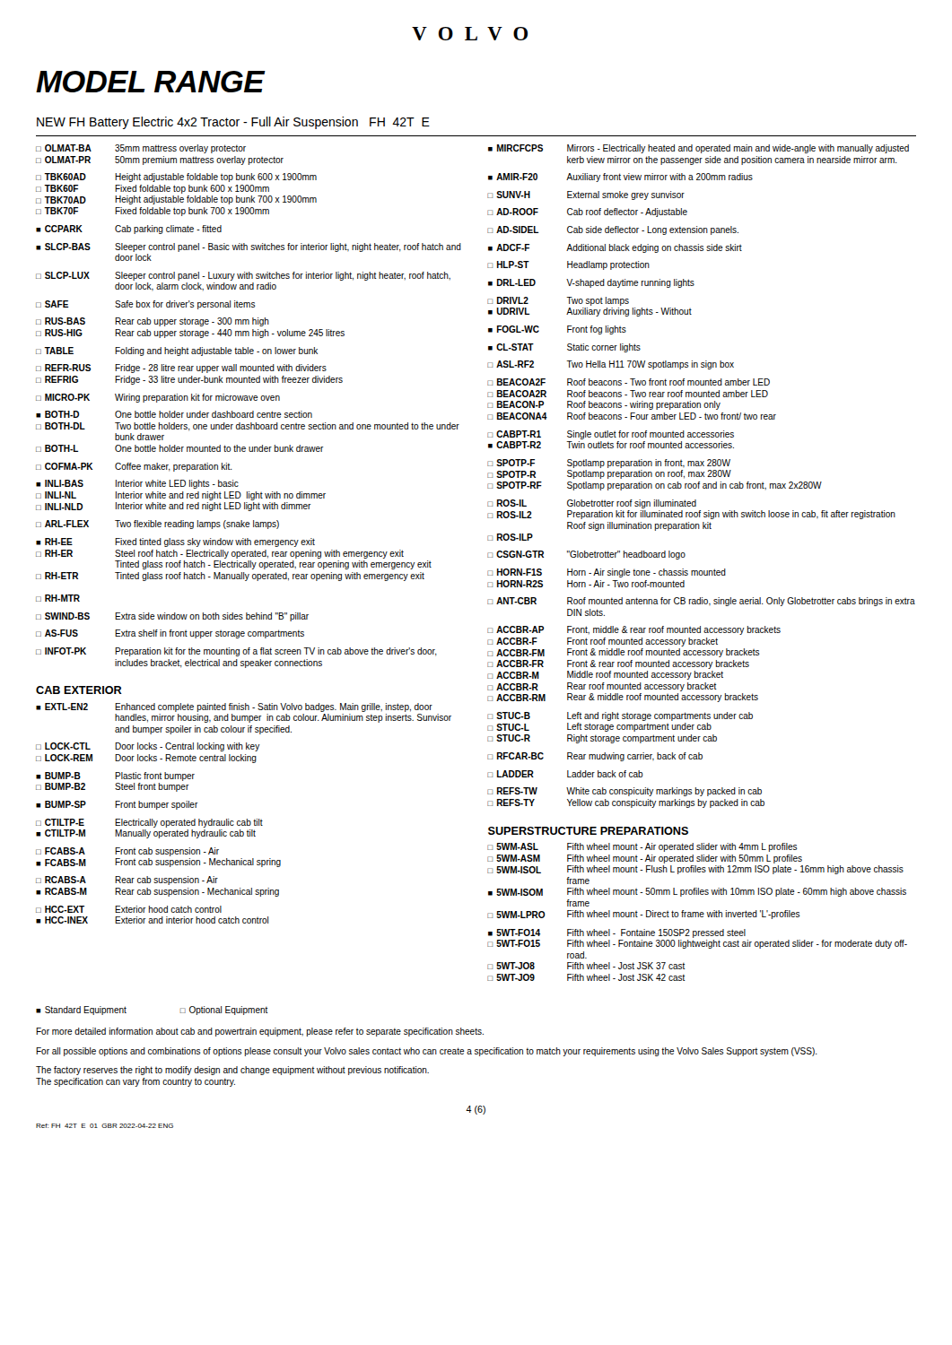VOLVO
MODEL RANGE
NEW FH Battery Electric 4x2 Tractor - Full Air Suspension FH 42T E
| OLMAT-BA OLMAT-PR | 35mm mattress overlay protector 50mm premium mattress overlay protector |
| TBK60AD TBK60F TBK70AD TBK70F | Height adjustable foldable top bunk 600 x 1900mm Fixed foldable top bunk 600 x 1900mm Height adjustable foldable top bunk 700 x 1900mm Fixed foldable top bunk 700 x 1900mm |
| CCPARK | Cab parking climate - fitted |
| SLCP-BAS | Sleeper control panel - Basic with switches for interior light, night heater, roof hatch and door lock |
| SLCP-LUX | Sleeper control panel - Luxury with switches for interior light, night heater, roof hatch, door lock, alarm clock, window and radio |
| SAFE | Safe box for driver's personal items |
| RUS-BAS RUS-HIG | Rear cab upper storage - 300 mm high Rear cab upper storage - 440 mm high - volume 245 litres |
| TABLE | Folding and height adjustable table - on lower bunk |
| REFR-RUS REFRIG | Fridge - 28 litre rear upper wall mounted with dividers Fridge - 33 litre under-bunk mounted with freezer dividers |
| MICRO-PK | Wiring preparation kit for microwave oven |
| BOTH-D BOTH-DL BOTH-L | One bottle holder under dashboard centre section Two bottle holders, one under dashboard centre section and one mounted to the under bunk drawer One bottle holder mounted to the under bunk drawer |
| COFMA-PK | Coffee maker, preparation kit. |
| INLI-BAS INLI-NL INLI-NLD | Interior white LED lights - basic Interior white and red night LED light with no dimmer Interior white and red night LED light with dimmer |
| ARL-FLEX | Two flexible reading lamps (snake lamps) |
| RH-EE RH-ER RH-ETR RH-MTR | Fixed tinted glass sky window with emergency exit Steel roof hatch - Electrically operated, rear opening with emergency exit Tinted glass roof hatch - Electrically operated, rear opening with emergency exit Tinted glass roof hatch - Manually operated, rear opening with emergency exit |
| SWIND-BS | Extra side window on both sides behind "B" pillar |
| AS-FUS | Extra shelf in front upper storage compartments |
| INFOT-PK | Preparation kit for the mounting of a flat screen TV in cab above the driver's door, includes bracket, electrical and speaker connections |
CAB EXTERIOR
| EXTL-EN2 | Enhanced complete painted finish - Satin Volvo badges. Main grille, instep, door handles, mirror housing, and bumper in cab colour. Aluminium step inserts. Sunvisor and bumper spoiler in cab colour if specified. |
| LOCK-CTL LOCK-REM | Door locks - Central locking with key Door locks - Remote central locking |
| BUMP-B BUMP-B2 | Plastic front bumper Steel front bumper |
| BUMP-SP | Front bumper spoiler |
| CTILTP-E CTILTP-M | Electrically operated hydraulic cab tilt Manually operated hydraulic cab tilt |
| FCABS-A FCABS-M | Front cab suspension - Air Front cab suspension - Mechanical spring |
| RCABS-A RCABS-M | Rear cab suspension - Air Rear cab suspension - Mechanical spring |
| HCC-EXT HCC-INEX | Exterior hood catch control Exterior and interior hood catch control |
| MIRCFCPS | Mirrors - Electrically heated and operated main and wide-angle with manually adjusted kerb view mirror on the passenger side and position camera in nearside mirror arm. |
| AMIR-F20 | Auxiliary front view mirror with a 200mm radius |
| SUNV-H | External smoke grey sunvisor |
| AD-ROOF | Cab roof deflector - Adjustable |
| AD-SIDEL | Cab side deflector - Long extension panels. |
| ADCF-F | Additional black edging on chassis side skirt |
| HLP-ST | Headlamp protection |
| DRL-LED | V-shaped daytime running lights |
| DRIVL2 UDRIVL | Two spot lamps Auxiliary driving lights - Without |
| FOGL-WC | Front fog lights |
| CL-STAT | Static corner lights |
| ASL-RF2 | Two Hella H11 70W spotlamps in sign box |
| BEACOA2F BEACOA2R BEACON-P BEACONA4 | Roof beacons - Two front roof mounted amber LED Roof beacons - Two rear roof mounted amber LED Roof beacons - wiring preparation only Roof beacons - Four amber LED - two front/ two rear |
| CABPT-R1 CABPT-R2 | Single outlet for roof mounted accessories Twin outlets for roof mounted accessories. |
| SPOTP-F SPOTP-R SPOTP-RF | Spotlamp preparation in front, max 280W Spotlamp preparation on roof, max 280W Spotlamp preparation on cab roof and in cab front, max 2x280W |
| ROS-IL ROS-IL2 ROS-ILP | Globetrotter roof sign illuminated Preparation kit for illuminated roof sign with switch loose in cab, fit after registration Roof sign illumination preparation kit |
| CSGN-GTR | "Globetrotter" headboard logo |
| HORN-F1S HORN-R2S | Horn - Air single tone - chassis mounted Horn - Air - Two roof-mounted |
| ANT-CBR | Roof mounted antenna for CB radio, single aerial. Only Globetrotter cabs brings in extra DIN slots. |
| ACCBR-AP ACCBR-F ACCBR-FM ACCBR-FR ACCBR-M ACCBR-R ACCBR-RM | Front, middle & rear roof mounted accessory brackets Front roof mounted accessory bracket Front & middle roof mounted accessory brackets Front & rear roof mounted accessory brackets Middle roof mounted accessory bracket Rear roof mounted accessory bracket Rear & middle roof mounted accessory brackets |
| STUC-B STUC-L STUC-R | Left and right storage compartments under cab Left storage compartment under cab Right storage compartment under cab |
| RFCAR-BC | Rear mudwing carrier, back of cab |
| LADDER | Ladder back of cab |
| REFS-TW REFS-TY | White cab conspicuity markings by packed in cab Yellow cab conspicuity markings by packed in cab |
SUPERSTRUCTURE PREPARATIONS
| 5WM-ASL 5WM-ASM 5WM-ISOL 5WM-ISOM 5WM-LPRO | Fifth wheel mount - Air operated slider with 4mm L profiles Fifth wheel mount - Air operated slider with 50mm L profiles Fifth wheel mount - Flush L profiles with 12mm ISO plate - 16mm high above chassis frame Fifth wheel mount - 50mm L profiles with 10mm ISO plate - 60mm high above chassis frame Fifth wheel mount - Direct to frame with inverted 'L'-profiles |
| 5WT-FO14 5WT-FO15 5WT-JO8 5WT-JO9 | Fifth wheel - Fontaine 150SP2 pressed steel Fifth wheel - Fontaine 3000 lightweight cast air operated slider - for moderate duty off-road. Fifth wheel - Jost JSK 37 cast Fifth wheel - Jost JSK 42 cast |
Standard Equipment
Optional Equipment
For more detailed information about cab and powertrain equipment, please refer to separate specification sheets.
For all possible options and combinations of options please consult your Volvo sales contact who can create a specification to match your requirements using the Volvo Sales Support system (VSS).
The factory reserves the right to modify design and change equipment without previous notification.
The specification can vary from country to country.
4 (6)
Ref: FH 42T E 01 GBR 2022-04-22 ENG